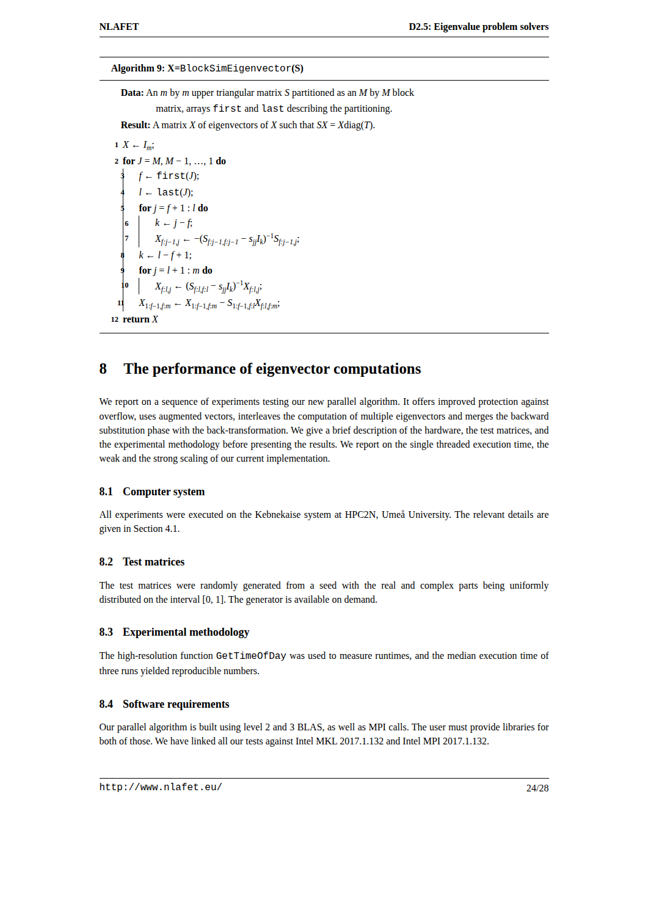NLAFET D2.5: Eigenvalue problem solvers
Algorithm 9: X=BlockSimEigenvector(S)
Data: An m by m upper triangular matrix S partitioned as an M by M block
matrix, arrays first and last describing the partitioning.
Result: A matrix X of eigenvectors of X such that SX = Xdiag(T).
X ← Im;
for J = M, M − 1, …, 1 do
f ← first(J);
l ← last(J);
for j = f + 1 : l do
k ← j − f;
Xf:j−1,j ← −(Sf:j−1,f:j−1 − sjjIk)−1Sf:j−1,j;
k ← l − f + 1;
for j = l + 1 : m do
Xf:l,j ← (Sf:l,f:l − sjjIk)−1Xf:l,j;
X1:f−1,f:m ← X1:f−1,f:m − S1:f−1,f:lXf:l,f:m;
return X
8 The performance of eigenvector computations
We report on a sequence of experiments testing our new parallel algorithm. It offers improved protection against overflow, uses augmented vectors, interleaves the computation of multiple eigenvectors and merges the backward substitution phase with the back-transformation. We give a brief description of the hardware, the test matrices, and the experimental methodology before presenting the results. We report on the single threaded execution time, the weak and the strong scaling of our current implementation.
8.1 Computer system
All experiments were executed on the Kebnekaise system at HPC2N, Umeå University. The relevant details are given in Section 4.1.
8.2 Test matrices
The test matrices were randomly generated from a seed with the real and complex parts being uniformly distributed on the interval [0, 1]. The generator is available on demand.
8.3 Experimental methodology
The high-resolution function GetTimeOfDay was used to measure runtimes, and the median execution time of three runs yielded reproducible numbers.
8.4 Software requirements
Our parallel algorithm is built using level 2 and 3 BLAS, as well as MPI calls. The user must provide libraries for both of those. We have linked all our tests against Intel MKL 2017.1.132 and Intel MPI 2017.1.132.
http://www.nlafet.eu/ 24/28